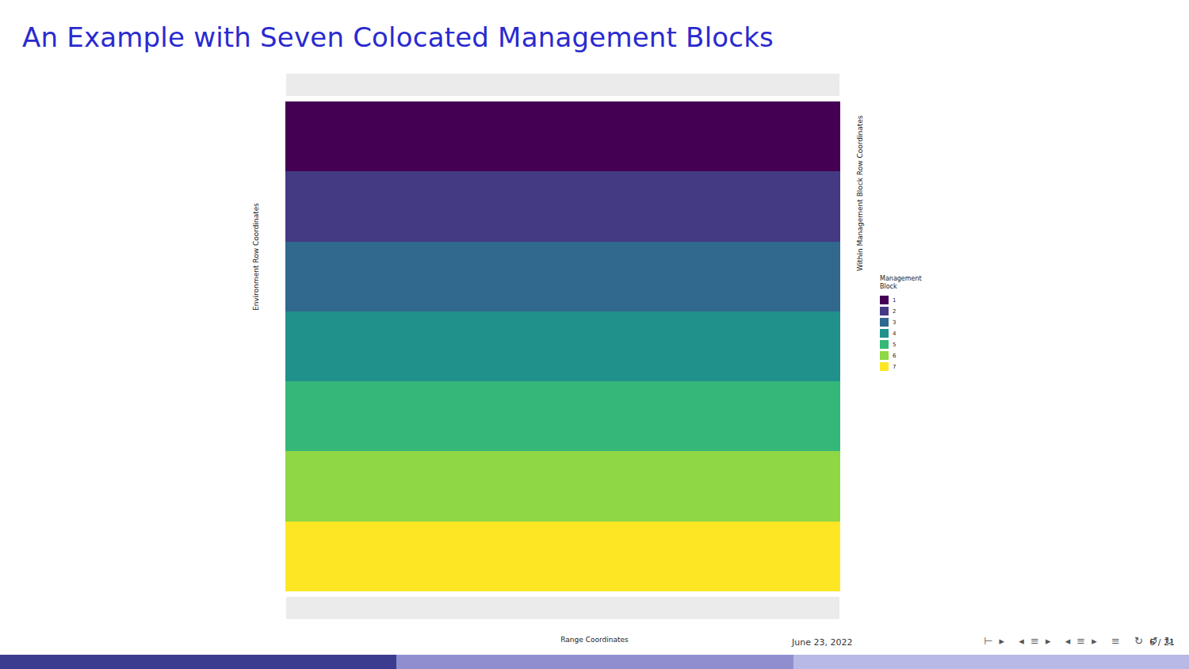An Example with Seven Colocated Management Blocks
Environment Row Coordinates
Within Management Block Row Coordinates
Range Coordinates
Management
Block
1
2
3
4
5
6
7
⊢ ▸ ◂ ≡ ▸ ◂ ≡ ▸ ≡ ↻ ↺ ↻
June 23, 2022
6 / 21